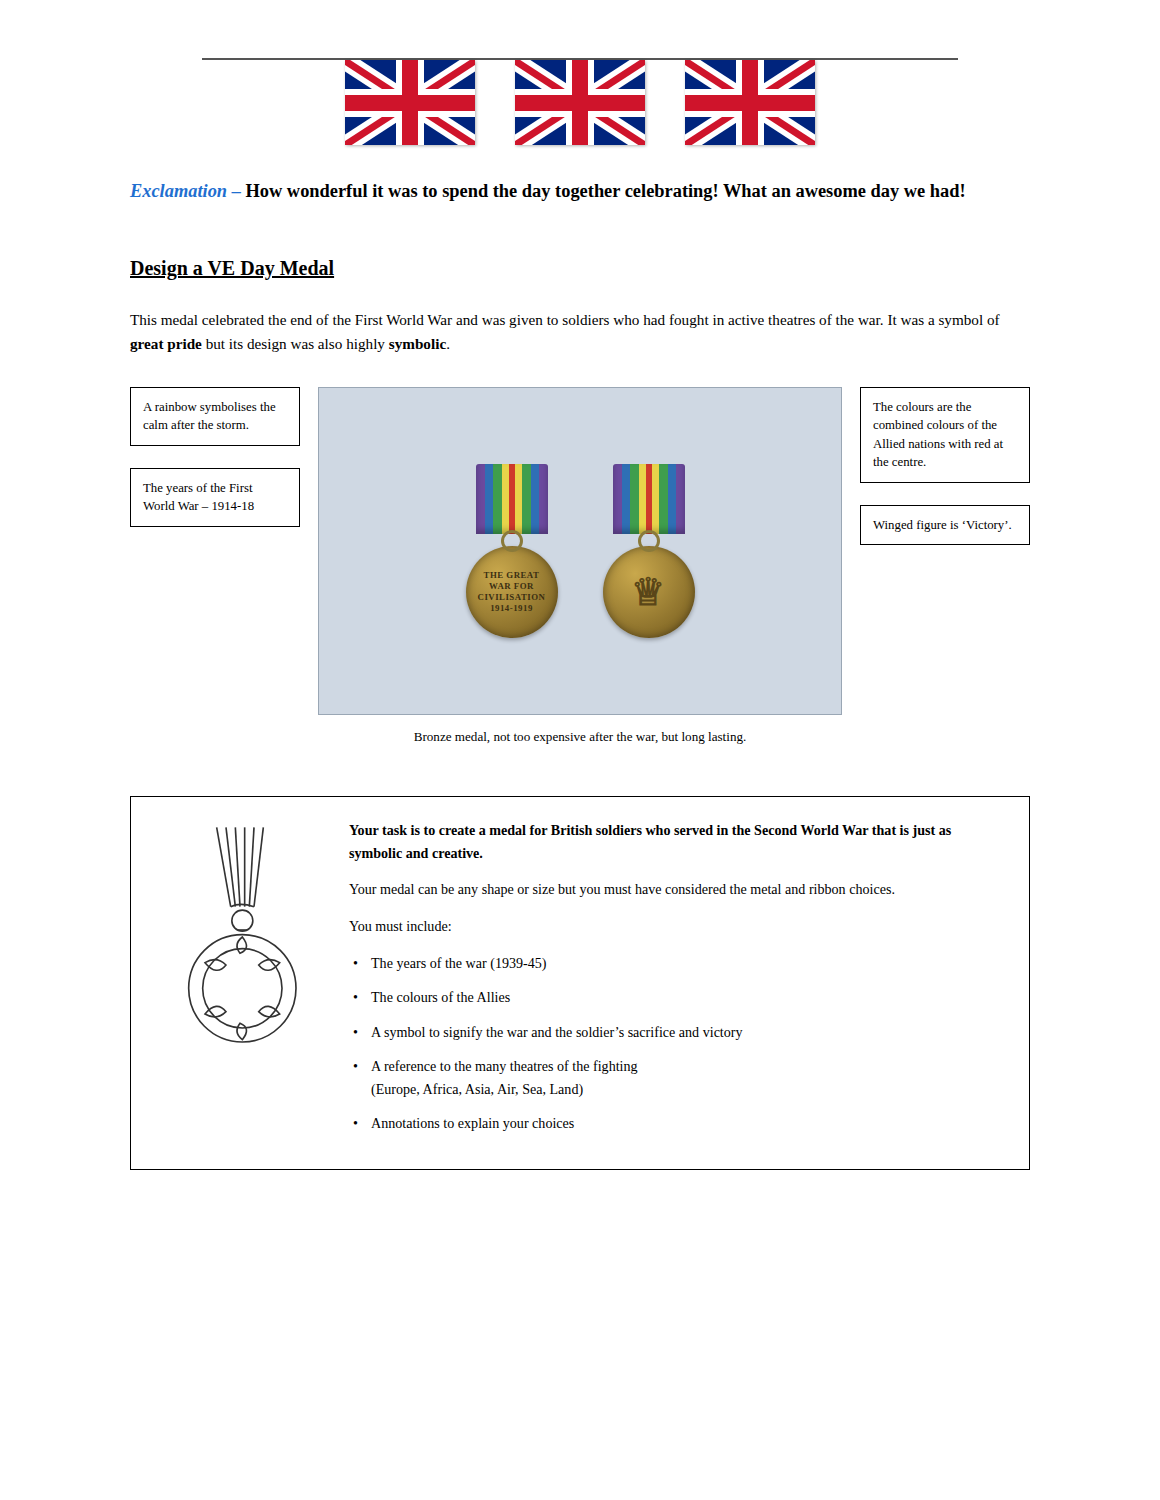Exclamation – How wonderful it was to spend the day together celebrating! What an awesome day we had!
Design a VE Day Medal
This medal celebrated the end of the First World War and was given to soldiers who had fought in active theatres of the war. It was a symbol of great pride but its design was also highly symbolic.
A rainbow symbolises the calm after the storm.
The years of the First World War – 1914-18
THE GREAT
WAR FOR
CIVILISATION
1914-1919
♕
The colours are the combined colours of the Allied nations with red at the centre.
Winged figure is ‘Victory’.
Bronze medal, not too expensive after the war, but long lasting.
Your task is to create a medal for British soldiers who served in the Second World War that is just as symbolic and creative.
Your medal can be any shape or size but you must have considered the metal and ribbon choices.
You must include:
The years of the war (1939-45)
The colours of the Allies
A symbol to signify the war and the soldier’s sacrifice and victory
A reference to the many theatres of the fighting
(Europe, Africa, Asia, Air, Sea, Land)
Annotations to explain your choices